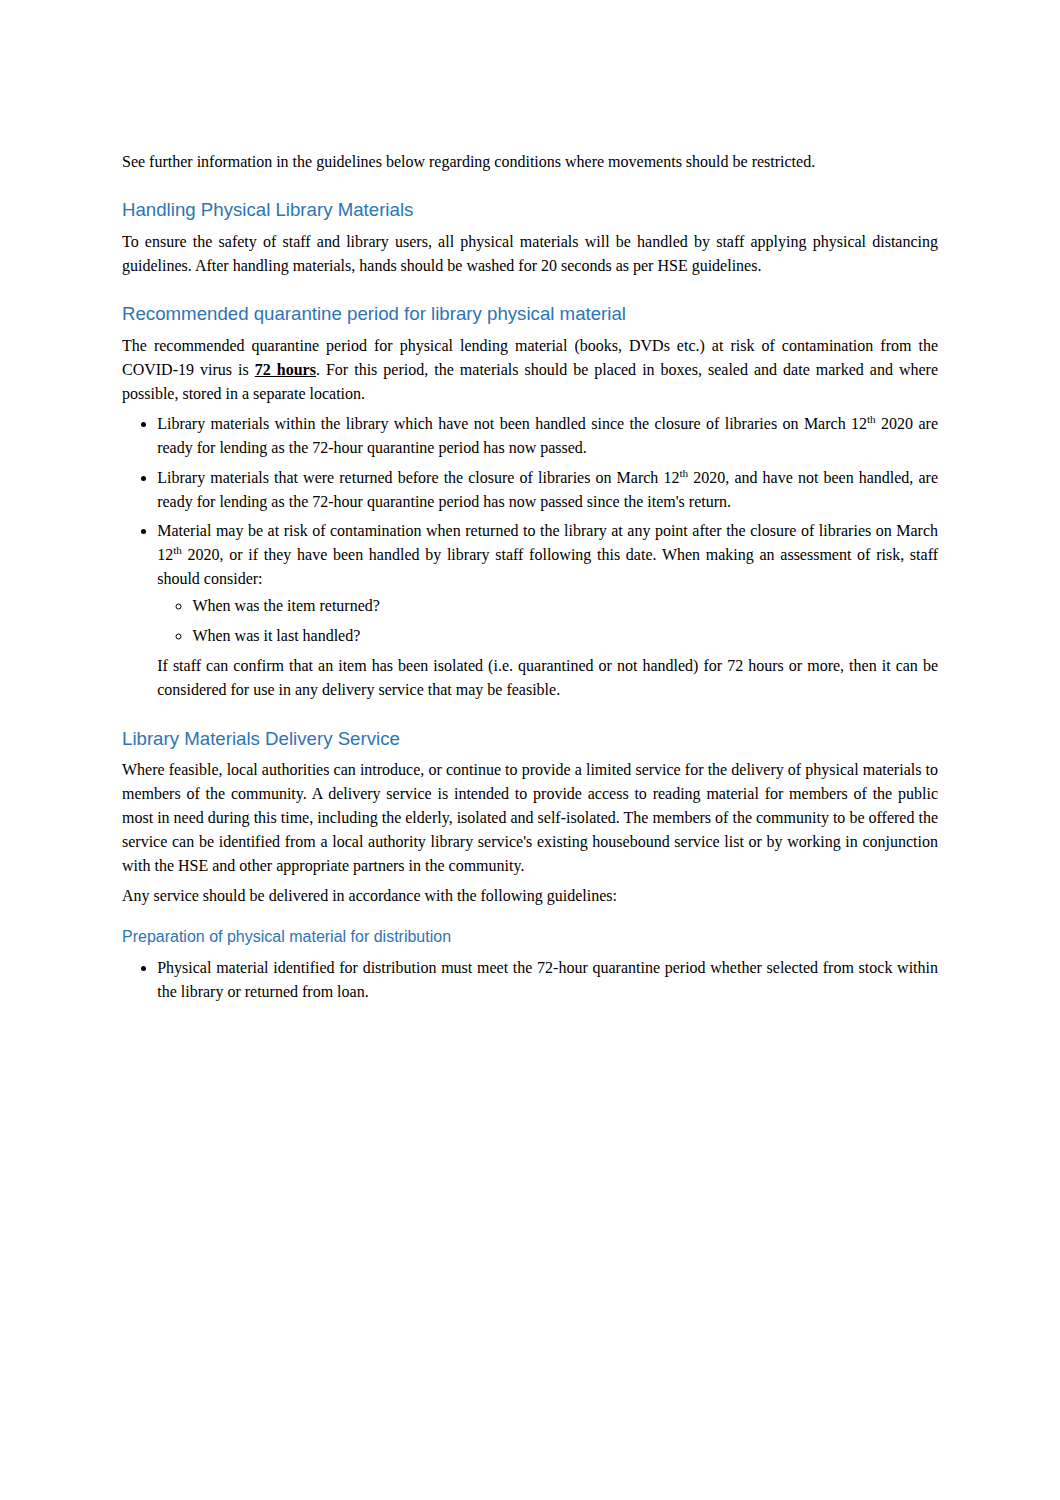See further information in the guidelines below regarding conditions where movements should be restricted.
Handling Physical Library Materials
To ensure the safety of staff and library users, all physical materials will be handled by staff applying physical distancing guidelines. After handling materials, hands should be washed for 20 seconds as per HSE guidelines.
Recommended quarantine period for library physical material
The recommended quarantine period for physical lending material (books, DVDs etc.) at risk of contamination from the COVID-19 virus is 72 hours. For this period, the materials should be placed in boxes, sealed and date marked and where possible, stored in a separate location.
Library materials within the library which have not been handled since the closure of libraries on March 12th 2020 are ready for lending as the 72-hour quarantine period has now passed.
Library materials that were returned before the closure of libraries on March 12th 2020, and have not been handled, are ready for lending as the 72-hour quarantine period has now passed since the item's return.
Material may be at risk of contamination when returned to the library at any point after the closure of libraries on March 12th 2020, or if they have been handled by library staff following this date. When making an assessment of risk, staff should consider:
When was the item returned?
When was it last handled?
If staff can confirm that an item has been isolated (i.e. quarantined or not handled) for 72 hours or more, then it can be considered for use in any delivery service that may be feasible.
Library Materials Delivery Service
Where feasible, local authorities can introduce, or continue to provide a limited service for the delivery of physical materials to members of the community. A delivery service is intended to provide access to reading material for members of the public most in need during this time, including the elderly, isolated and self-isolated. The members of the community to be offered the service can be identified from a local authority library service's existing housebound service list or by working in conjunction with the HSE and other appropriate partners in the community.
Any service should be delivered in accordance with the following guidelines:
Preparation of physical material for distribution
Physical material identified for distribution must meet the 72-hour quarantine period whether selected from stock within the library or returned from loan.